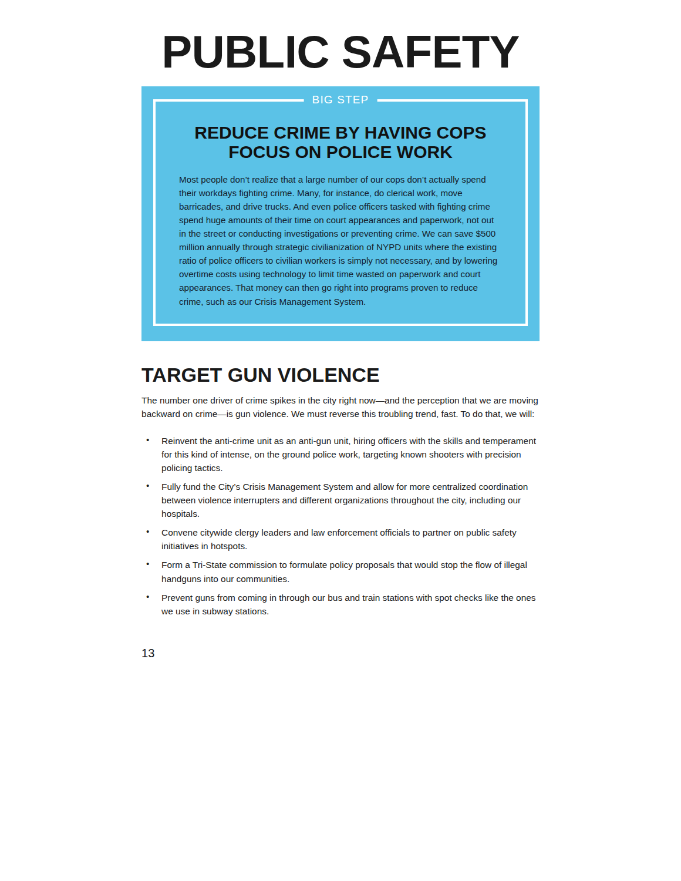Public Safety
Big Step
Reduce Crime by Having Cops
Focus on Police Work
Most people don’t realize that a large number of our cops don’t actually spend their workdays fighting crime. Many, for instance, do clerical work, move barricades, and drive trucks. And even police officers tasked with fighting crime spend huge amounts of their time on court appearances and paperwork, not out in the street or conducting investigations or preventing crime. We can save $500 million annually through strategic civilianization of NYPD units where the existing ratio of police officers to civilian workers is simply not necessary, and by lowering overtime costs using technology to limit time wasted on paperwork and court appearances. That money can then go right into programs proven to reduce crime, such as our Crisis Management System.
Target Gun Violence
The number one driver of crime spikes in the city right now—and the perception that we are moving backward on crime—is gun violence. We must reverse this troubling trend, fast. To do that, we will:
Reinvent the anti-crime unit as an anti-gun unit, hiring officers with the skills and temperament for this kind of intense, on the ground police work, targeting known shooters with precision policing tactics.
Fully fund the City’s Crisis Management System and allow for more centralized coordination between violence interrupters and different organizations throughout the city, including our hospitals.
Convene citywide clergy leaders and law enforcement officials to partner on public safety initiatives in hotspots.
Form a Tri-State commission to formulate policy proposals that would stop the flow of illegal handguns into our communities.
Prevent guns from coming in through our bus and train stations with spot checks like the ones we use in subway stations.
13